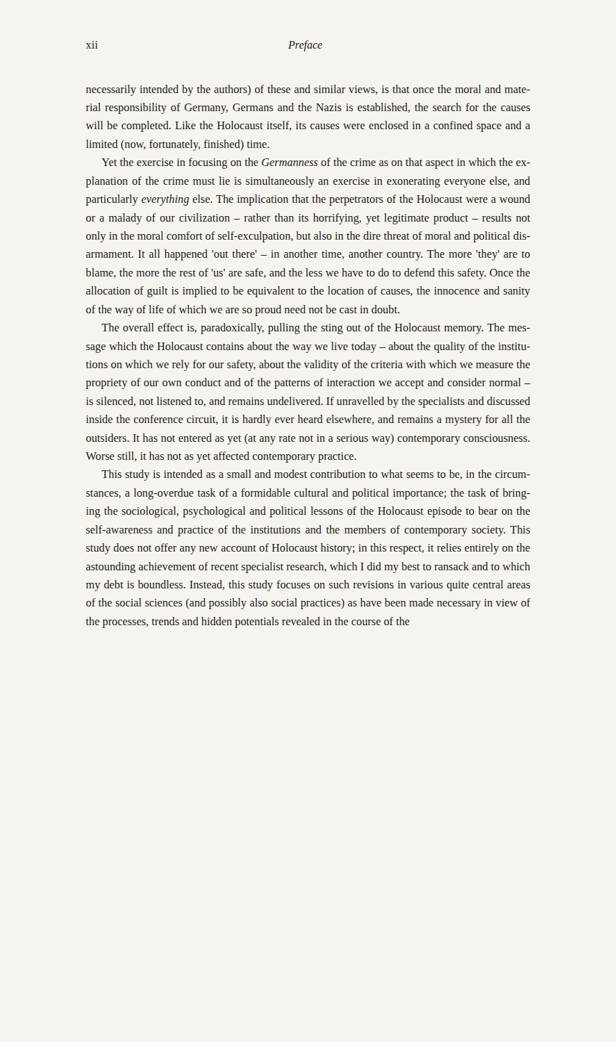xii Preface
necessarily intended by the authors) of these and similar views, is that once the moral and material responsibility of Germany, Germans and the Nazis is established, the search for the causes will be completed. Like the Holocaust itself, its causes were enclosed in a confined space and a limited (now, fortunately, finished) time.
Yet the exercise in focusing on the Germanness of the crime as on that aspect in which the explanation of the crime must lie is simultaneously an exercise in exonerating everyone else, and particularly everything else. The implication that the perpetrators of the Holocaust were a wound or a malady of our civilization – rather than its horrifying, yet legitimate product – results not only in the moral comfort of self-exculpation, but also in the dire threat of moral and political disarmament. It all happened 'out there' – in another time, another country. The more 'they' are to blame, the more the rest of 'us' are safe, and the less we have to do to defend this safety. Once the allocation of guilt is implied to be equivalent to the location of causes, the innocence and sanity of the way of life of which we are so proud need not be cast in doubt.
The overall effect is, paradoxically, pulling the sting out of the Holocaust memory. The message which the Holocaust contains about the way we live today – about the quality of the institutions on which we rely for our safety, about the validity of the criteria with which we measure the propriety of our own conduct and of the patterns of interaction we accept and consider normal – is silenced, not listened to, and remains undelivered. If unravelled by the specialists and discussed inside the conference circuit, it is hardly ever heard elsewhere, and remains a mystery for all the outsiders. It has not entered as yet (at any rate not in a serious way) contemporary consciousness. Worse still, it has not as yet affected contemporary practice.
This study is intended as a small and modest contribution to what seems to be, in the circumstances, a long-overdue task of a formidable cultural and political importance; the task of bringing the sociological, psychological and political lessons of the Holocaust episode to bear on the self-awareness and practice of the institutions and the members of contemporary society. This study does not offer any new account of Holocaust history; in this respect, it relies entirely on the astounding achievement of recent specialist research, which I did my best to ransack and to which my debt is boundless. Instead, this study focuses on such revisions in various quite central areas of the social sciences (and possibly also social practices) as have been made necessary in view of the processes, trends and hidden potentials revealed in the course of the